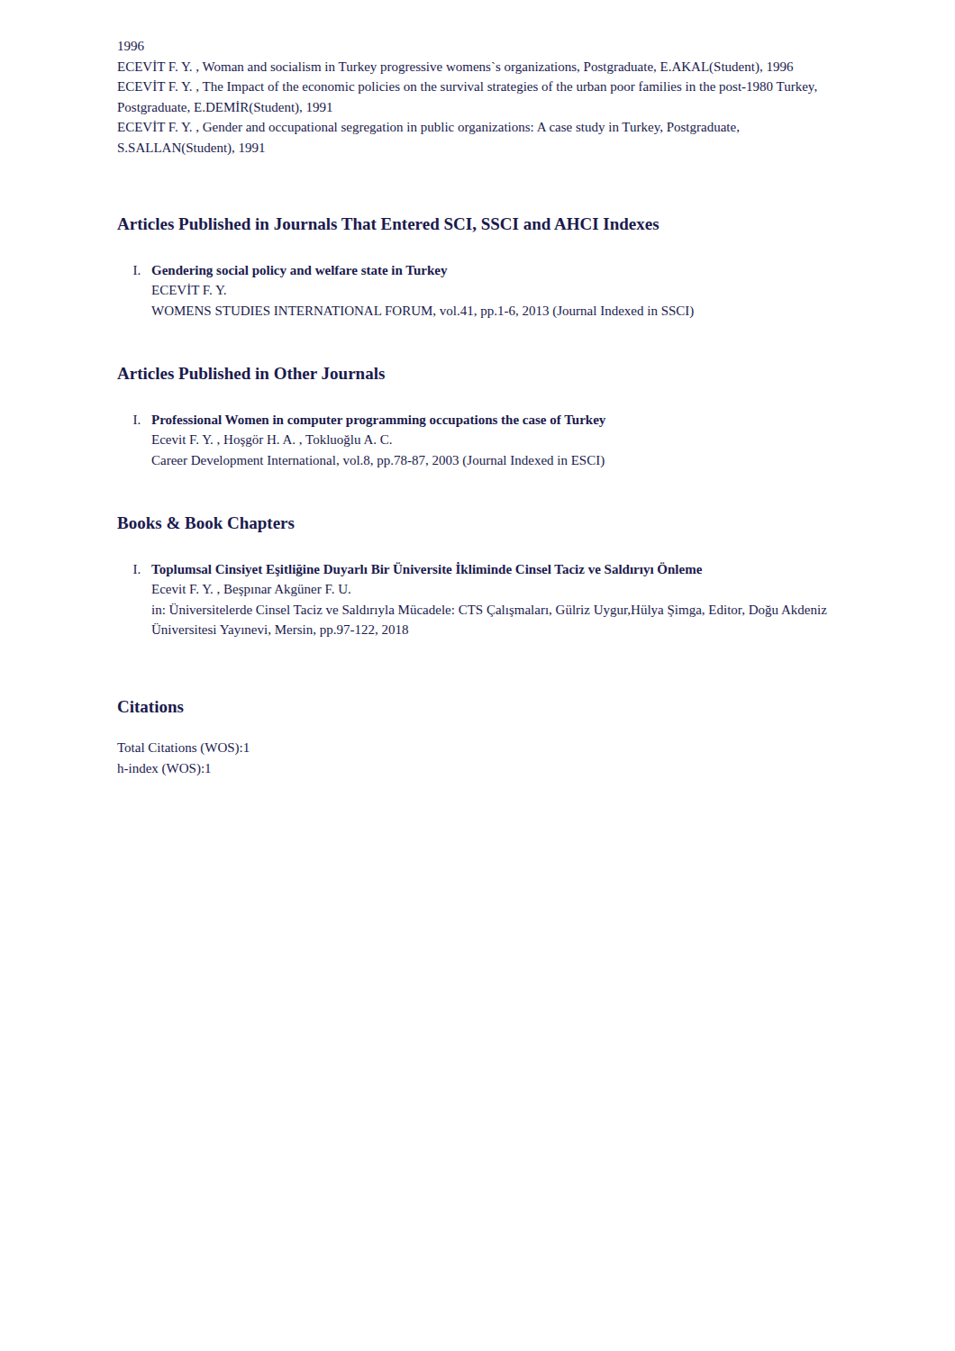1996
ECEVİT F. Y. , Woman and socialism in Turkey progressive womens`s organizations, Postgraduate, E.AKAL(Student), 1996
ECEVİT F. Y. , The Impact of the economic policies on the survival strategies of the urban poor families in the post-1980 Turkey, Postgraduate, E.DEMİR(Student), 1991
ECEVİT F. Y. , Gender and occupational segregation in public organizations: A case study in Turkey, Postgraduate, S.SALLAN(Student), 1991
Articles Published in Journals That Entered SCI, SSCI and AHCI Indexes
Gendering social policy and welfare state in Turkey
ECEVİT F. Y.
WOMENS STUDIES INTERNATIONAL FORUM, vol.41, pp.1-6, 2013 (Journal Indexed in SSCI)
Articles Published in Other Journals
Professional Women in computer programming occupations the case of Turkey
Ecevit F. Y. , Hoşgör H. A. , Tokluoğlu A. C.
Career Development International, vol.8, pp.78-87, 2003 (Journal Indexed in ESCI)
Books & Book Chapters
Toplumsal Cinsiyet Eşitliğine Duyarlı Bir Üniversite İkliminde Cinsel Taciz ve Saldırıyı Önleme
Ecevit F. Y. , Beşpınar Akgüner F. U.
in: Üniversitelerde Cinsel Taciz ve Saldırıyla Mücadele: CTS Çalışmaları, Gülriz Uygur,Hülya Şimga, Editor, Doğu Akdeniz Üniversitesi Yayınevi, Mersin, pp.97-122, 2018
Citations
Total Citations (WOS):1
h-index (WOS):1